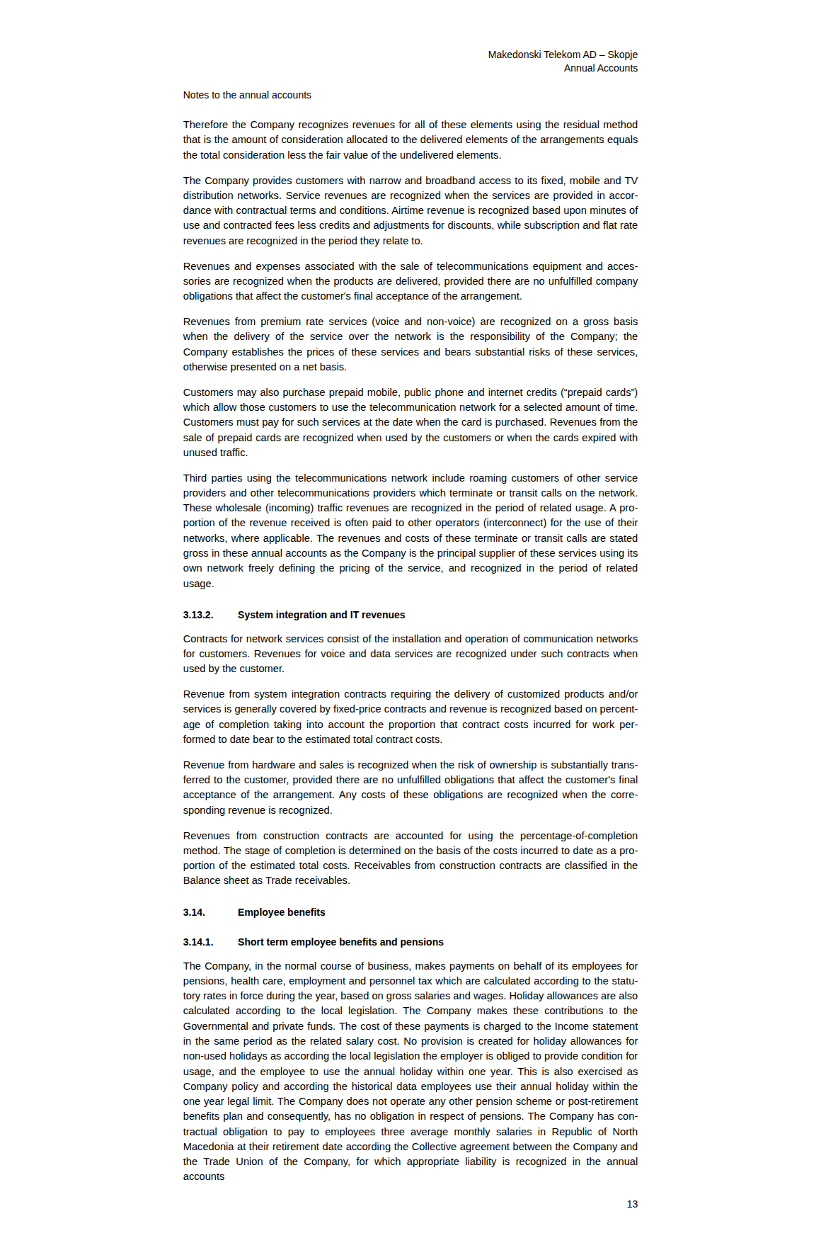Makedonski Telekom AD – Skopje Annual Accounts
Notes to the annual accounts
Therefore the Company recognizes revenues for all of these elements using the residual method that is the amount of consideration allocated to the delivered elements of the arrangements equals the total consideration less the fair value of the undelivered elements.
The Company provides customers with narrow and broadband access to its fixed, mobile and TV distribution networks. Service revenues are recognized when the services are provided in accordance with contractual terms and conditions. Airtime revenue is recognized based upon minutes of use and contracted fees less credits and adjustments for discounts, while subscription and flat rate revenues are recognized in the period they relate to.
Revenues and expenses associated with the sale of telecommunications equipment and accessories are recognized when the products are delivered, provided there are no unfulfilled company obligations that affect the customer's final acceptance of the arrangement.
Revenues from premium rate services (voice and non-voice) are recognized on a gross basis when the delivery of the service over the network is the responsibility of the Company; the Company establishes the prices of these services and bears substantial risks of these services, otherwise presented on a net basis.
Customers may also purchase prepaid mobile, public phone and internet credits (“prepaid cards”) which allow those customers to use the telecommunication network for a selected amount of time. Customers must pay for such services at the date when the card is purchased. Revenues from the sale of prepaid cards are recognized when used by the customers or when the cards expired with unused traffic.
Third parties using the telecommunications network include roaming customers of other service providers and other telecommunications providers which terminate or transit calls on the network. These wholesale (incoming) traffic revenues are recognized in the period of related usage. A proportion of the revenue received is often paid to other operators (interconnect) for the use of their networks, where applicable. The revenues and costs of these terminate or transit calls are stated gross in these annual accounts as the Company is the principal supplier of these services using its own network freely defining the pricing of the service, and recognized in the period of related usage.
3.13.2. System integration and IT revenues
Contracts for network services consist of the installation and operation of communication networks for customers. Revenues for voice and data services are recognized under such contracts when used by the customer.
Revenue from system integration contracts requiring the delivery of customized products and/or services is generally covered by fixed-price contracts and revenue is recognized based on percentage of completion taking into account the proportion that contract costs incurred for work performed to date bear to the estimated total contract costs.
Revenue from hardware and sales is recognized when the risk of ownership is substantially transferred to the customer, provided there are no unfulfilled obligations that affect the customer's final acceptance of the arrangement. Any costs of these obligations are recognized when the corresponding revenue is recognized.
Revenues from construction contracts are accounted for using the percentage-of-completion method. The stage of completion is determined on the basis of the costs incurred to date as a proportion of the estimated total costs. Receivables from construction contracts are classified in the Balance sheet as Trade receivables.
3.14. Employee benefits
3.14.1. Short term employee benefits and pensions
The Company, in the normal course of business, makes payments on behalf of its employees for pensions, health care, employment and personnel tax which are calculated according to the statutory rates in force during the year, based on gross salaries and wages. Holiday allowances are also calculated according to the local legislation. The Company makes these contributions to the Governmental and private funds. The cost of these payments is charged to the Income statement in the same period as the related salary cost. No provision is created for holiday allowances for non-used holidays as according the local legislation the employer is obliged to provide condition for usage, and the employee to use the annual holiday within one year. This is also exercised as Company policy and according the historical data employees use their annual holiday within the one year legal limit. The Company does not operate any other pension scheme or post-retirement benefits plan and consequently, has no obligation in respect of pensions. The Company has contractual obligation to pay to employees three average monthly salaries in Republic of North Macedonia at their retirement date according the Collective agreement between the Company and the Trade Union of the Company, for which appropriate liability is recognized in the annual accounts
13